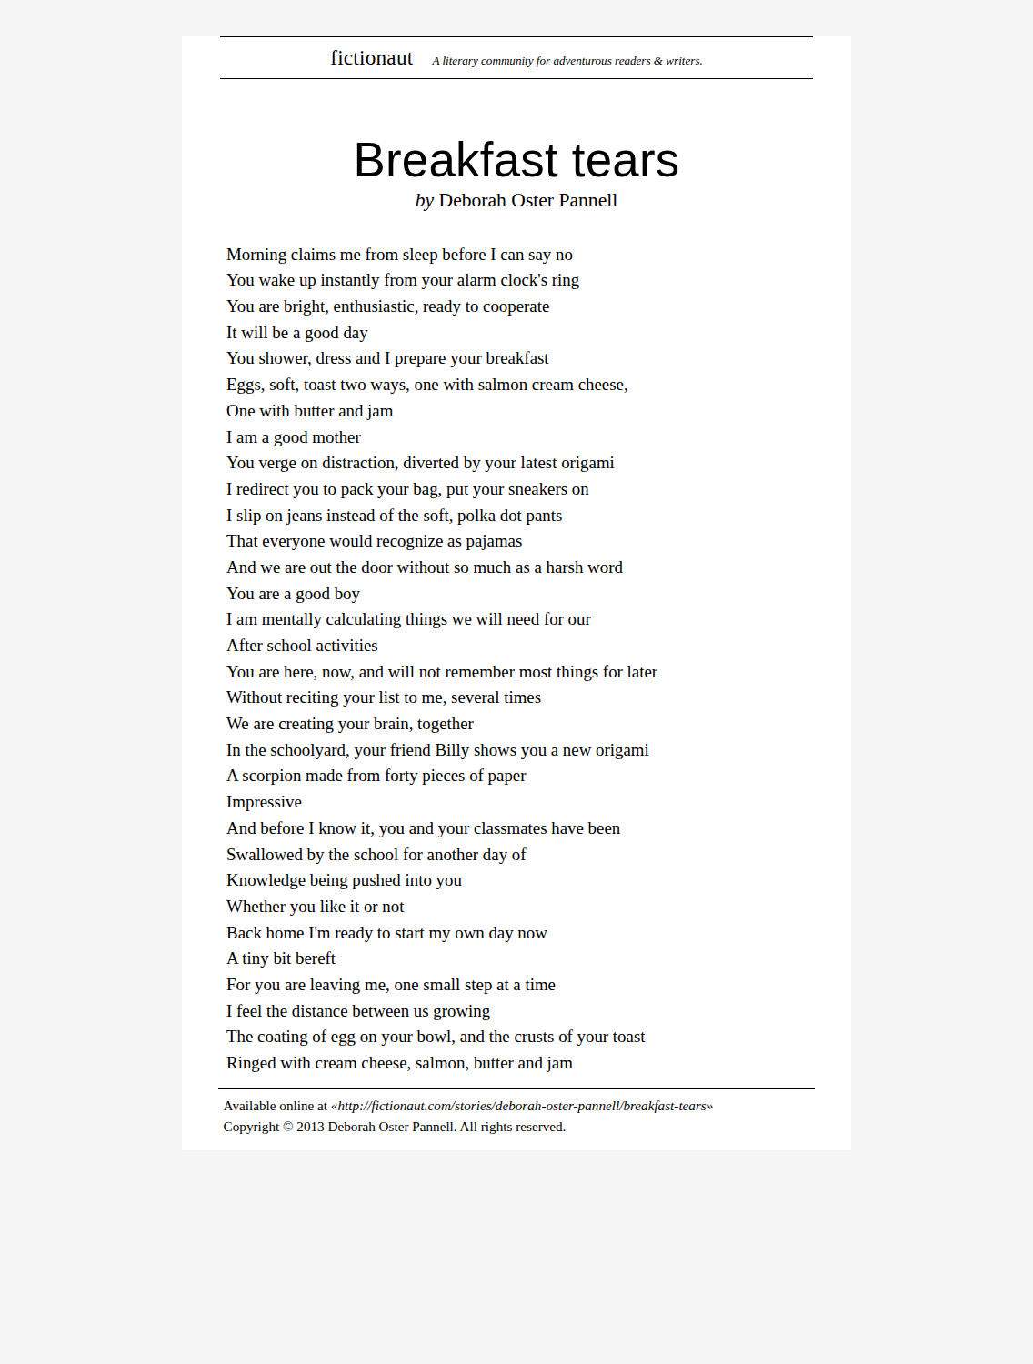fictionaut A literary community for adventurous readers & writers.
Breakfast tears
by Deborah Oster Pannell
Morning claims me from sleep before I can say no
You wake up instantly from your alarm clock's ring
You are bright, enthusiastic, ready to cooperate
It will be a good day
You shower, dress and I prepare your breakfast
Eggs, soft, toast two ways, one with salmon cream cheese,
One with butter and jam
I am a good mother
You verge on distraction, diverted by your latest origami
I redirect you to pack your bag, put your sneakers on
I slip on jeans instead of the soft, polka dot pants
That everyone would recognize as pajamas
And we are out the door without so much as a harsh word
You are a good boy
I am mentally calculating things we will need for our
After school activities
You are here, now, and will not remember most things for later
Without reciting your list to me, several times
We are creating your brain, together
In the schoolyard, your friend Billy shows you a new origami
A scorpion made from forty pieces of paper
Impressive
And before I know it, you and your classmates have been
Swallowed by the school for another day of
Knowledge being pushed into you
Whether you like it or not
Back home I'm ready to start my own day now
A tiny bit bereft
For you are leaving me, one small step at a time
I feel the distance between us growing
The coating of egg on your bowl, and the crusts of your toast
Ringed with cream cheese, salmon, butter and jam
Available online at «http://fictionaut.com/stories/deborah-oster-pannell/breakfast-tears»
Copyright © 2013 Deborah Oster Pannell. All rights reserved.